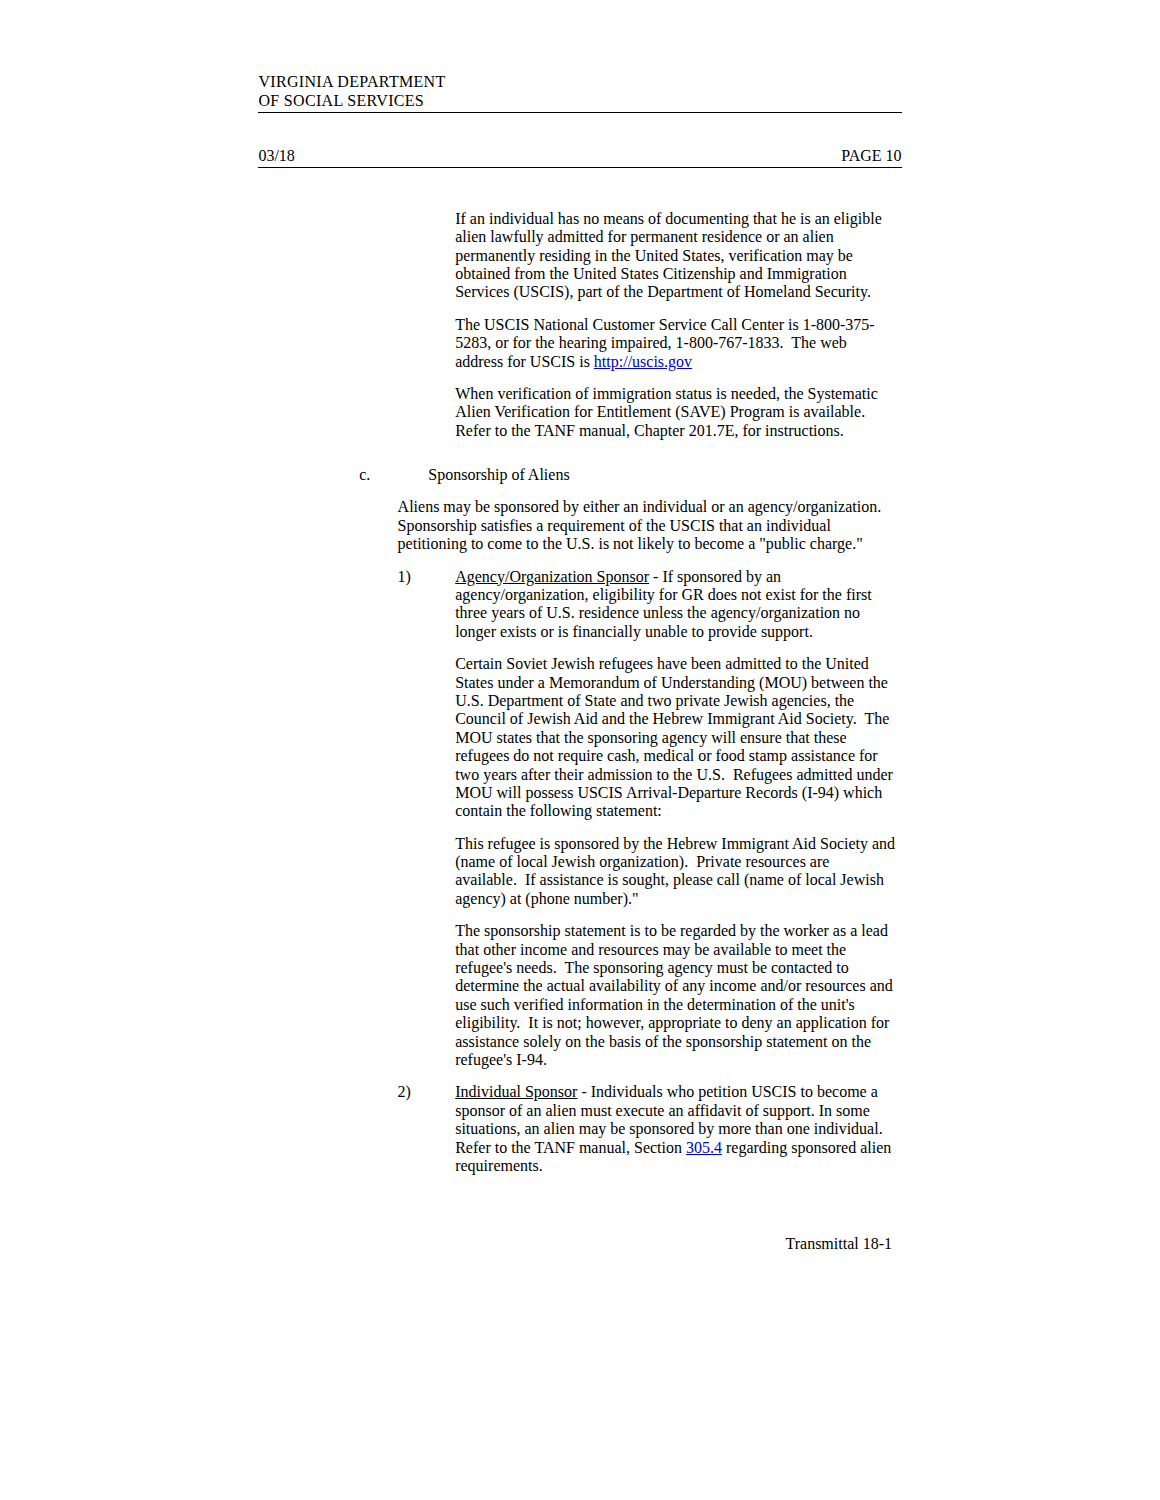VIRGINIA DEPARTMENT
OF SOCIAL SERVICES
03/18 PAGE 10
If an individual has no means of documenting that he is an eligible alien lawfully admitted for permanent residence or an alien permanently residing in the United States, verification may be obtained from the United States Citizenship and Immigration Services (USCIS), part of the Department of Homeland Security.
The USCIS National Customer Service Call Center is 1-800-375-5283, or for the hearing impaired, 1-800-767-1833. The web address for USCIS is http://uscis.gov
When verification of immigration status is needed, the Systematic Alien Verification for Entitlement (SAVE) Program is available. Refer to the TANF manual, Chapter 201.7E, for instructions.
c.
Sponsorship of Aliens
Aliens may be sponsored by either an individual or an agency/organization. Sponsorship satisfies a requirement of the USCIS that an individual petitioning to come to the U.S. is not likely to become a "public charge."
1)
Agency/Organization Sponsor - If sponsored by an agency/organization, eligibility for GR does not exist for the first three years of U.S. residence unless the agency/organization no longer exists or is financially unable to provide support.
Certain Soviet Jewish refugees have been admitted to the United States under a Memorandum of Understanding (MOU) between the U.S. Department of State and two private Jewish agencies, the Council of Jewish Aid and the Hebrew Immigrant Aid Society. The MOU states that the sponsoring agency will ensure that these refugees do not require cash, medical or food stamp assistance for two years after their admission to the U.S. Refugees admitted under MOU will possess USCIS Arrival-Departure Records (I-94) which contain the following statement:
This refugee is sponsored by the Hebrew Immigrant Aid Society and (name of local Jewish organization). Private resources are available. If assistance is sought, please call (name of local Jewish agency) at (phone number)."
The sponsorship statement is to be regarded by the worker as a lead that other income and resources may be available to meet the refugee's needs. The sponsoring agency must be contacted to determine the actual availability of any income and/or resources and use such verified information in the determination of the unit's eligibility. It is not; however, appropriate to deny an application for assistance solely on the basis of the sponsorship statement on the refugee's I-94.
2)
Individual Sponsor - Individuals who petition USCIS to become a sponsor of an alien must execute an affidavit of support. In some situations, an alien may be sponsored by more than one individual. Refer to the TANF manual, Section 305.4 regarding sponsored alien requirements.
Transmittal 18-1